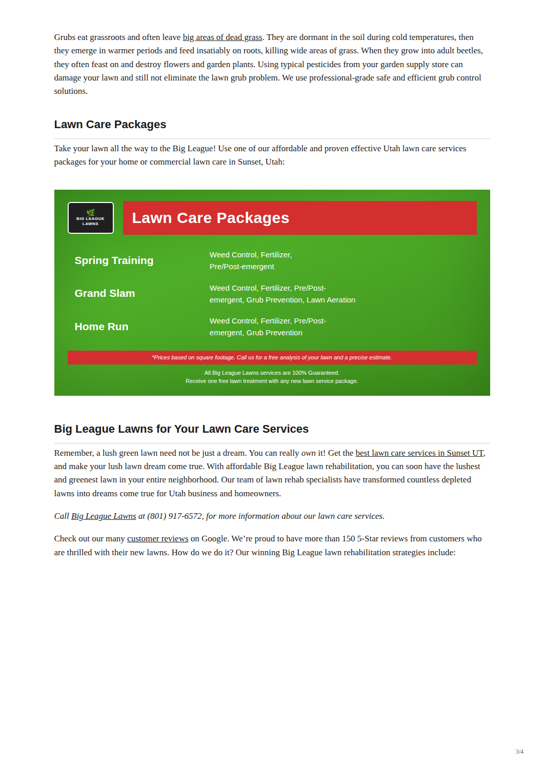Grubs eat grassroots and often leave big areas of dead grass. They are dormant in the soil during cold temperatures, then they emerge in warmer periods and feed insatiably on roots, killing wide areas of grass. When they grow into adult beetles, they often feast on and destroy flowers and garden plants. Using typical pesticides from your garden supply store can damage your lawn and still not eliminate the lawn grub problem. We use professional-grade safe and efficient grub control solutions.
Lawn Care Packages
Take your lawn all the way to the Big League! Use one of our affordable and proven effective Utah lawn care services packages for your home or commercial lawn care in Sunset, Utah:
🌿 BIG LEAGUE
LAWNS
Lawn Care Packages
| Spring Training | Weed Control, Fertilizer, Pre/Post-emergent |
| Grand Slam | Weed Control, Fertilizer, Pre/Post- emergent, Grub Prevention, Lawn Aeration |
| Home Run | Weed Control, Fertilizer, Pre/Post- emergent, Grub Prevention |
*Prices based on square footage. Call us for a free analysis of your lawn and a precise estimate.
All Big League Lawns services are 100% Guaranteed.
Receive one free lawn treatment with any new lawn service package.
Big League Lawns for Your Lawn Care Services
Remember, a lush green lawn need not be just a dream. You can really own it! Get the best lawn care services in Sunset UT, and make your lush lawn dream come true. With affordable Big League lawn rehabilitation, you can soon have the lushest and greenest lawn in your entire neighborhood. Our team of lawn rehab specialists have transformed countless depleted lawns into dreams come true for Utah business and homeowners.
Call Big League Lawns at (801) 917-6572, for more information about our lawn care services.
Check out our many customer reviews on Google. We’re proud to have more than 150 5-Star reviews from customers who are thrilled with their new lawns. How do we do it? Our winning Big League lawn rehabilitation strategies include:
3/4